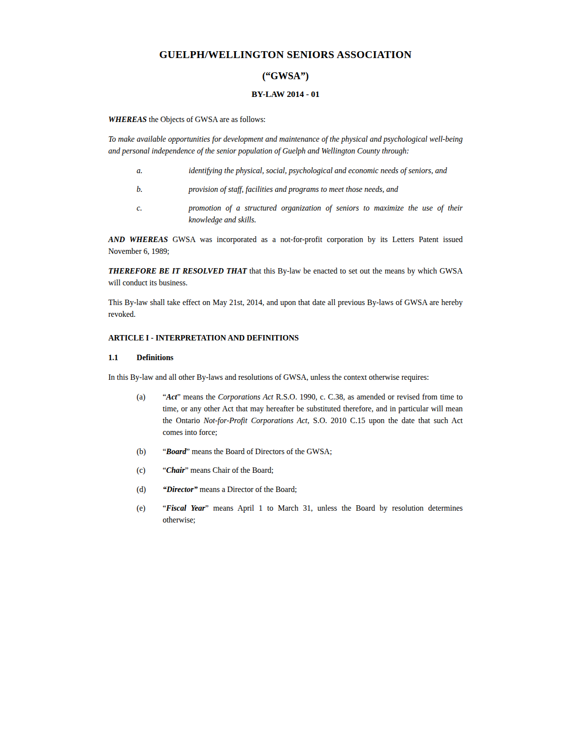GUELPH/WELLINGTON SENIORS ASSOCIATION
(“GWSA”)
BY-LAW 2014 - 01
WHEREAS the Objects of GWSA are as follows:
To make available opportunities for development and maintenance of the physical and psychological well-being and personal independence of the senior population of Guelph and Wellington County through:
a. identifying the physical, social, psychological and economic needs of seniors, and
b. provision of staff, facilities and programs to meet those needs, and
c. promotion of a structured organization of seniors to maximize the use of their knowledge and skills.
AND WHEREAS GWSA was incorporated as a not-for-profit corporation by its Letters Patent issued November 6, 1989;
THEREFORE BE IT RESOLVED THAT that this By-law be enacted to set out the means by which GWSA will conduct its business.
This By-law shall take effect on May 21st, 2014, and upon that date all previous By-laws of GWSA are hereby revoked.
ARTICLE I - INTERPRETATION AND DEFINITIONS
1.1 Definitions
In this By-law and all other By-laws and resolutions of GWSA, unless the context otherwise requires:
(a) “Act” means the Corporations Act R.S.O. 1990, c. C.38, as amended or revised from time to time, or any other Act that may hereafter be substituted therefore, and in particular will mean the Ontario Not-for-Profit Corporations Act, S.O. 2010 C.15 upon the date that such Act comes into force;
(b) “Board” means the Board of Directors of the GWSA;
(c) “Chair” means Chair of the Board;
(d) “Director” means a Director of the Board;
(e) “Fiscal Year” means April 1 to March 31, unless the Board by resolution determines otherwise;